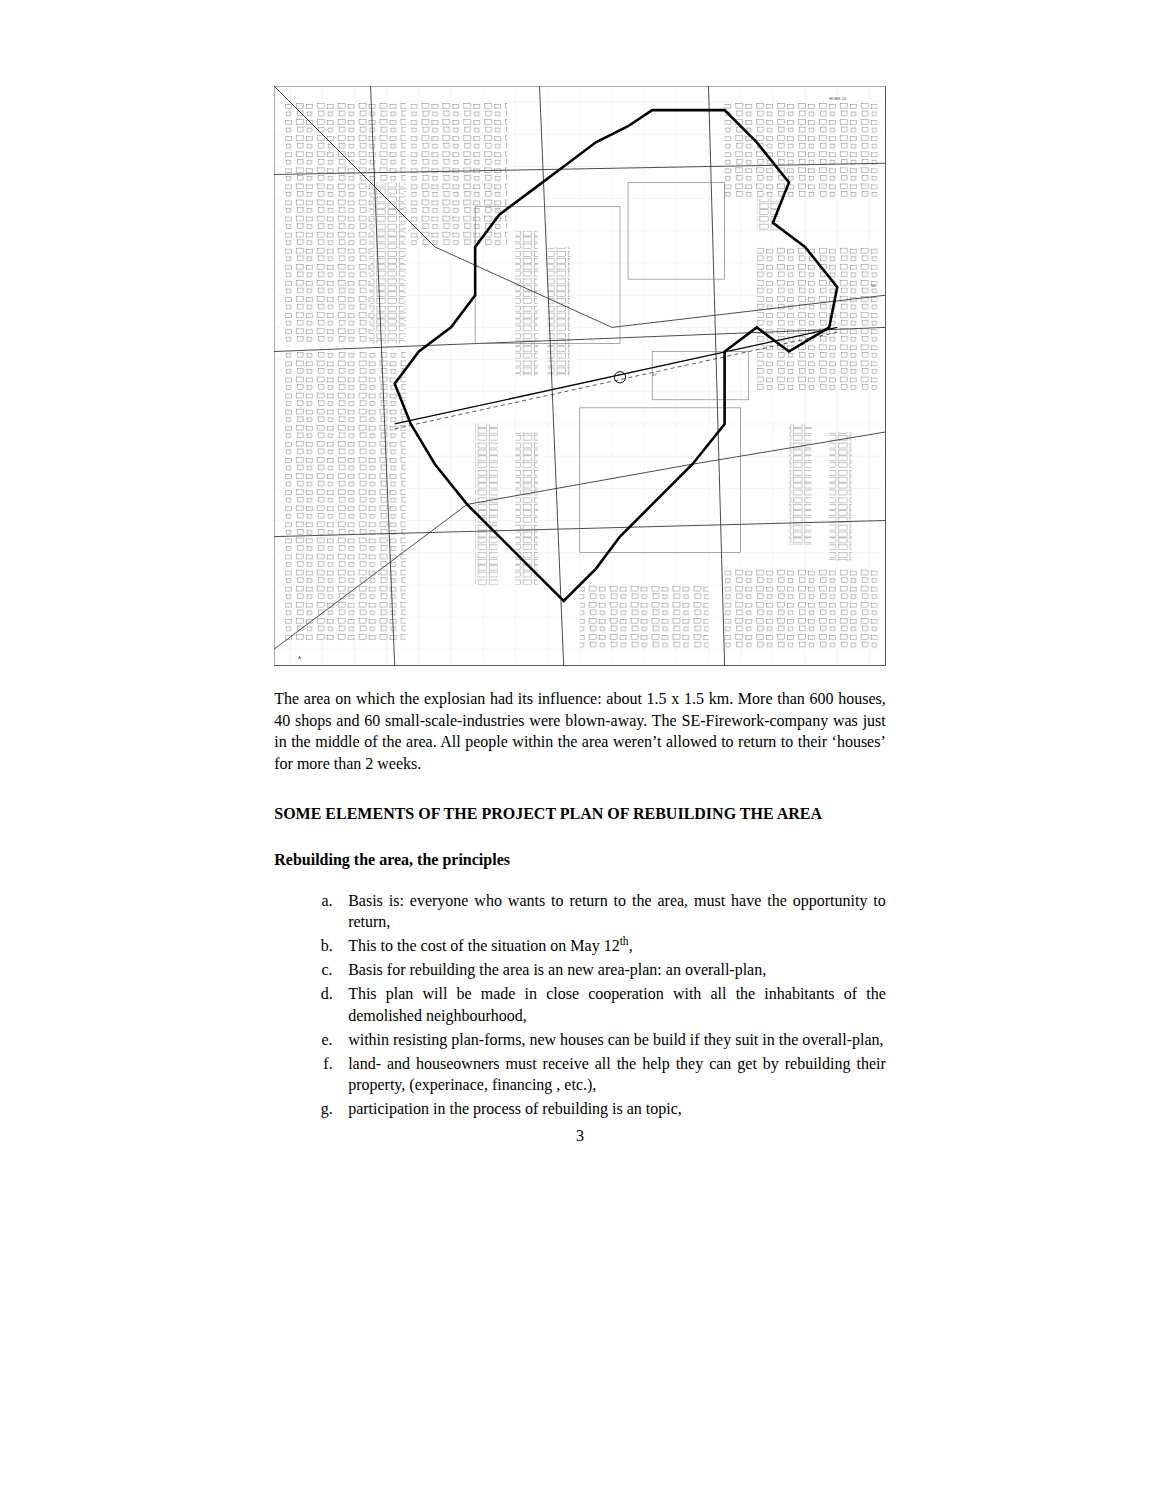HOEK 10 A 10 47
The area on which the explosian had its influence: about 1.5 x 1.5 km. More than 600 houses, 40 shops and 60 small-scale-industries were blown-away. The SE-Firework-company was just in the middle of the area. All people within the area weren’t allowed to return to their ‘houses’ for more than 2 weeks.
Some elements of the project plan of rebuilding the area
Rebuilding the area, the principles
Basis is: everyone who wants to return to the area, must have the opportunity to return,
This to the cost of the situation on May 12th,
Basis for rebuilding the area is an new area-plan: an overall-plan,
This plan will be made in close cooperation with all the inhabitants of the demolished neighbourhood,
within resisting plan-forms, new houses can be build if they suit in the overall-plan,
land- and houseowners must receive all the help they can get by rebuilding their property, (experinace, financing , etc.),
participation in the process of rebuilding is an topic,
3